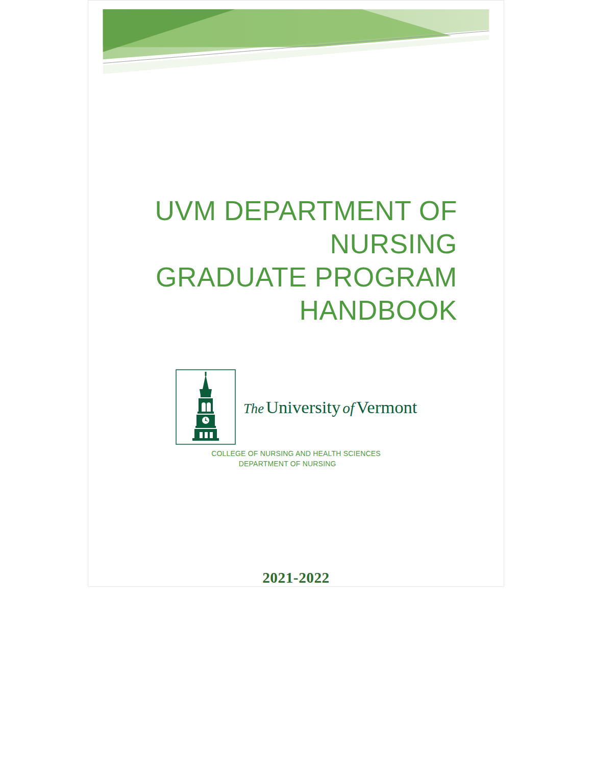UVM DEPARTMENT OF NURSING
GRADUATE PROGRAM
HANDBOOK
The University of Vermont
COLLEGE OF NURSING AND HEALTH SCIENCES DEPARTMENT OF NURSING
2021-2022